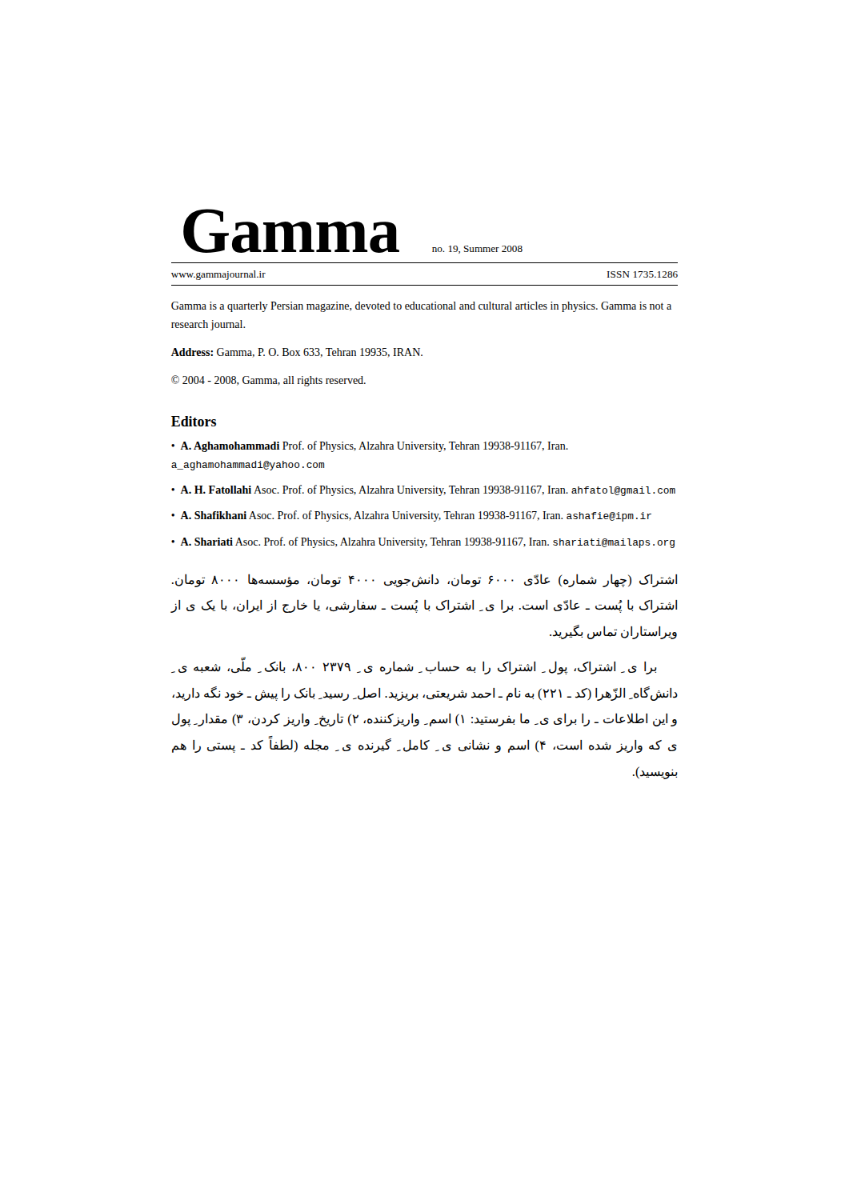Gamma
no. 19, Summer 2008
www.gammajournal.ir ISSN 1735.1286
Gamma is a quarterly Persian magazine, devoted to educational and cultural articles in physics. Gamma is not a research journal.
Address: Gamma, P. O. Box 633, Tehran 19935, IRAN.
© 2004 - 2008, Gamma, all rights reserved.
Editors
A. Aghamohammadi Prof. of Physics, Alzahra University, Tehran 19938-91167, Iran. a_aghamohammadi@yahoo.com
A. H. Fatollahi Asoc. Prof. of Physics, Alzahra University, Tehran 19938-91167, Iran. ahfatol@gmail.com
A. Shafikhani Asoc. Prof. of Physics, Alzahra University, Tehran 19938-91167, Iran. ashafie@ipm.ir
A. Shariati Asoc. Prof. of Physics, Alzahra University, Tehran 19938-91167, Iran. shariati@mailaps.org
اشتراک (چهار شماره) عادّی ۶۰۰۰ تومان، دانش‌جویی ۴۰۰۰ تومان، مؤسسه‌ها ۸۰۰۰ تومان. اشتراک با پُست ـ عادّی است. برا ی ِ اشتراک با پُست ـ سفارشی، یا خارج از ایران، با یک ی از ویراستاران تماس بگیرید.
برا ی ِ اشتراک، پول ِ اشتراک را به حساب ِ شماره ی ِ ۲۳۷۹ ۸۰۰، بانک ِ ملّی، شعبه ی ِ دانش‌گاه ِ الزّهرا (کد ـ ۲۲۱) به نام ـ احمد شریعتی، بریزید. اصل ِ رسید ِ بانک را پیش ـ خود نگه دارید، و این اطلاعات ـ را برای ی ِ ما بفرستید: ۱) اسم ِ واریزکننده، ۲) تاریخ ِ واریز کردن، ۳) مقدار ِ پول ی که واریز شده است، ۴) اسم و نشانی ی ِ کامل ِ گیرنده ی ِ مجله (لطفاً کد ـ پستی را هم بنویسید).